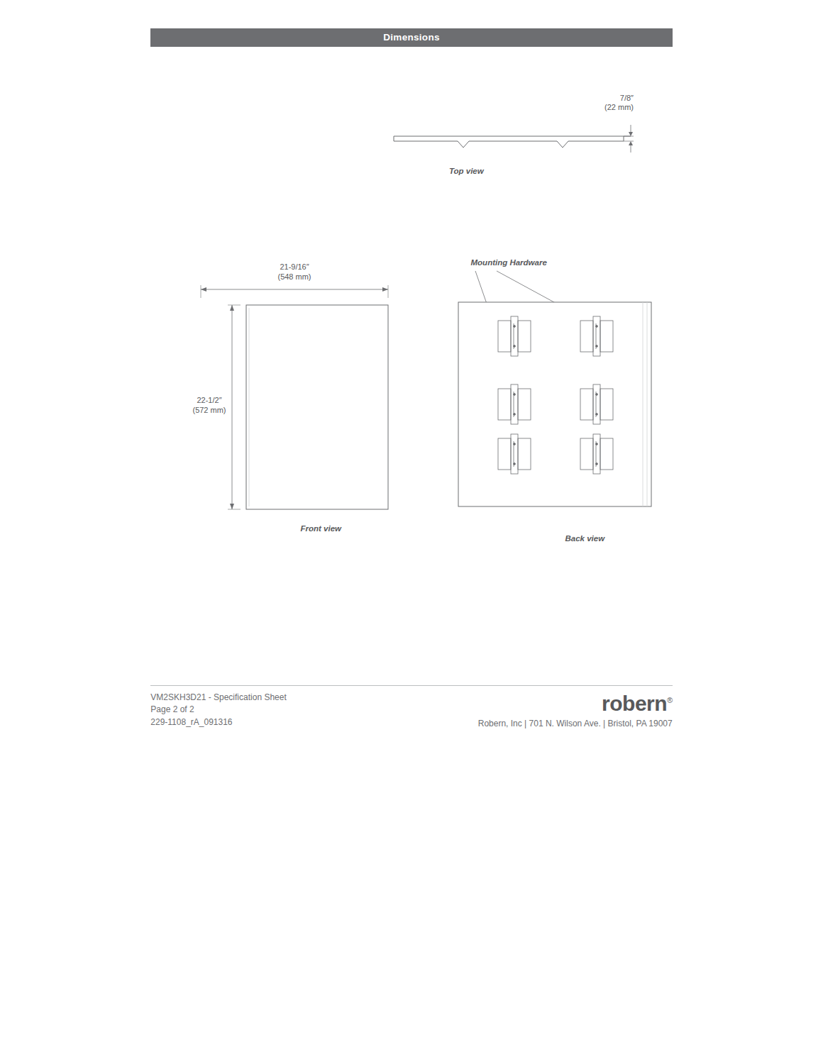Dimensions
7/8″
(22 mm)
Top view
21-9/16″ (548 mm) 22-1/2″ (572 mm)
Front view
Mounting Hardware
Back view
VM2SKH3D21 - Specification Sheet
Page 2 of 2
229-1108_rA_091316
robern®
Robern, Inc | 701 N. Wilson Ave. | Bristol, PA 19007